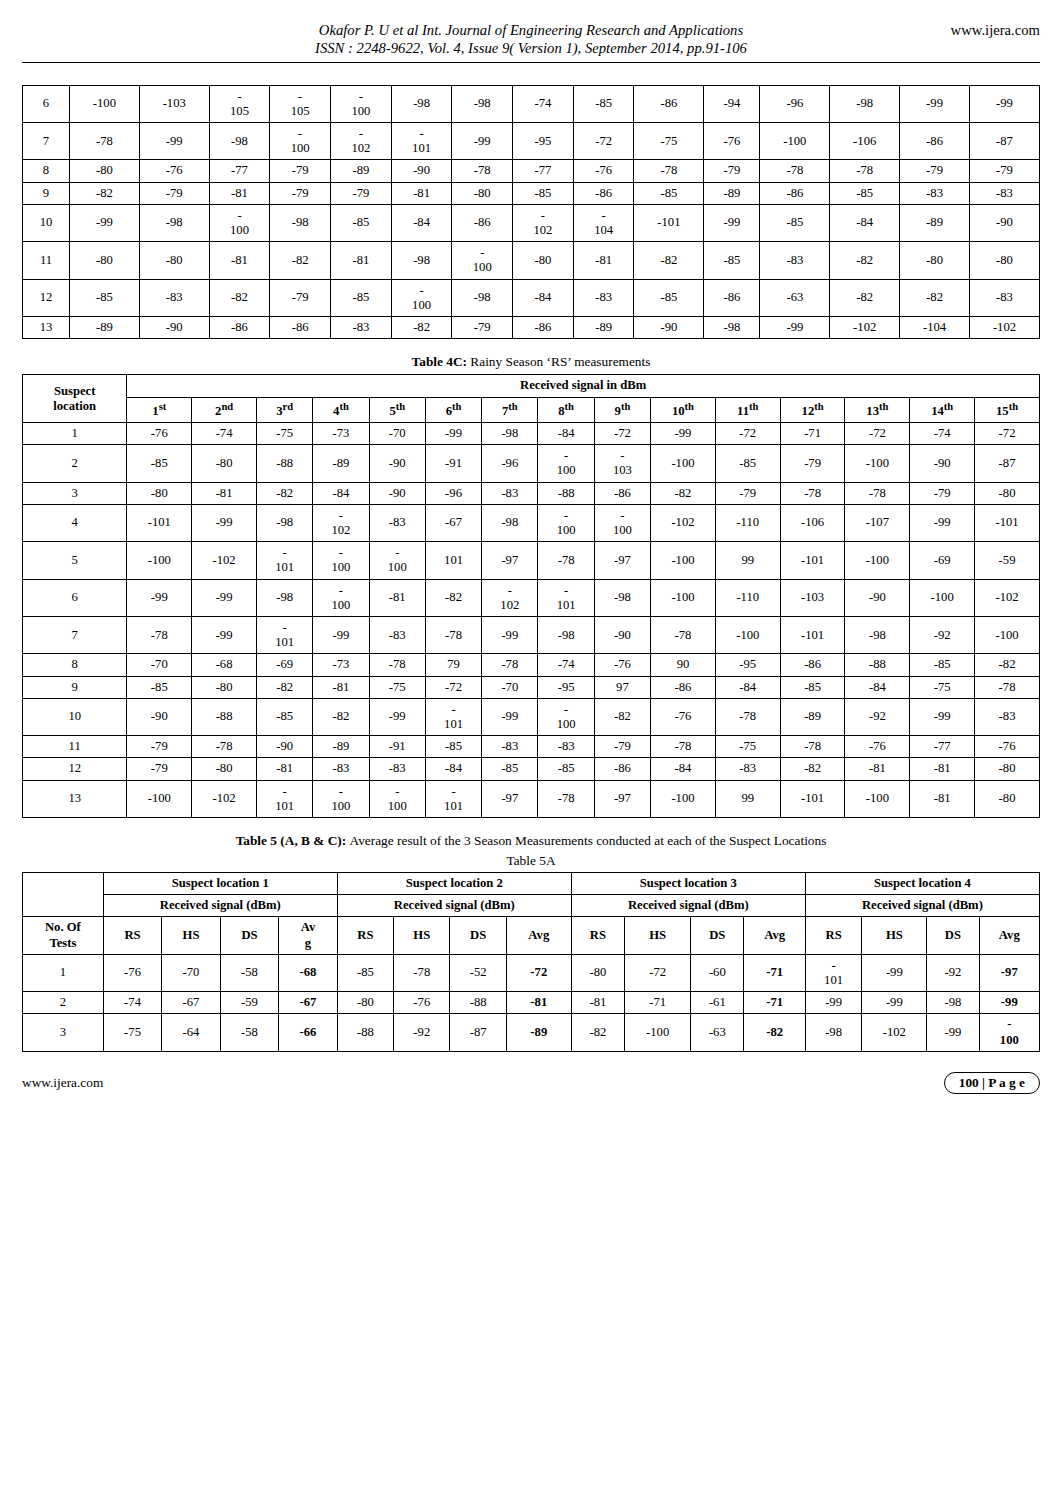www.ijera.com
Okafor P. U et al Int. Journal of Engineering Research and Applications
ISSN : 2248-9622, Vol. 4, Issue 9( Version 1), September 2014, pp.91-106
| 6 | -100 | -103 | - 105 | - 105 | - 100 | -98 | -98 | -74 | -85 | -86 | -94 | -96 | -98 | -99 | -99 |
| 7 | -78 | -99 | -98 | - 100 | - 102 | - 101 | -99 | -95 | -72 | -75 | -76 | -100 | -106 | -86 | -87 |
| 8 | -80 | -76 | -77 | -79 | -89 | -90 | -78 | -77 | -76 | -78 | -79 | -78 | -78 | -79 | -79 |
| 9 | -82 | -79 | -81 | -79 | -79 | -81 | -80 | -85 | -86 | -85 | -89 | -86 | -85 | -83 | -83 |
| 10 | -99 | -98 | - 100 | -98 | -85 | -84 | -86 | - 102 | - 104 | -101 | -99 | -85 | -84 | -89 | -90 |
| 11 | -80 | -80 | -81 | -82 | -81 | -98 | - 100 | -80 | -81 | -82 | -85 | -83 | -82 | -80 | -80 |
| 12 | -85 | -83 | -82 | -79 | -85 | - 100 | -98 | -84 | -83 | -85 | -86 | -63 | -82 | -82 | -83 |
| 13 | -89 | -90 | -86 | -86 | -83 | -82 | -79 | -86 | -89 | -90 | -98 | -99 | -102 | -104 | -102 |
Table 4C: Rainy Season ‘RS’ measurements
| Suspect location | Received signal in dBm |
| --- | --- |
| 1 st | 2 nd | 3 rd | 4 th | 5 th | 6 th | 7 th | 8 th | 9 th | 10 th | 11 th | 12 th | 13 th | 14 th | 15 th |
| 1 | -76 | -74 | -75 | -73 | -70 | -99 | -98 | -84 | -72 | -99 | -72 | -71 | -72 | -74 | -72 |
| 2 | -85 | -80 | -88 | -89 | -90 | -91 | -96 | - 100 | - 103 | -100 | -85 | -79 | -100 | -90 | -87 |
| 3 | -80 | -81 | -82 | -84 | -90 | -96 | -83 | -88 | -86 | -82 | -79 | -78 | -78 | -79 | -80 |
| 4 | -101 | -99 | -98 | - 102 | -83 | -67 | -98 | - 100 | - 100 | -102 | -110 | -106 | -107 | -99 | -101 |
| 5 | -100 | -102 | - 101 | - 100 | - 100 | 101 | -97 | -78 | -97 | -100 | 99 | -101 | -100 | -69 | -59 |
| 6 | -99 | -99 | -98 | - 100 | -81 | -82 | - 102 | - 101 | -98 | -100 | -110 | -103 | -90 | -100 | -102 |
| 7 | -78 | -99 | - 101 | -99 | -83 | -78 | -99 | -98 | -90 | -78 | -100 | -101 | -98 | -92 | -100 |
| 8 | -70 | -68 | -69 | -73 | -78 | 79 | -78 | -74 | -76 | 90 | -95 | -86 | -88 | -85 | -82 |
| 9 | -85 | -80 | -82 | -81 | -75 | -72 | -70 | -95 | 97 | -86 | -84 | -85 | -84 | -75 | -78 |
| 10 | -90 | -88 | -85 | -82 | -99 | - 101 | -99 | - 100 | -82 | -76 | -78 | -89 | -92 | -99 | -83 |
| 11 | -79 | -78 | -90 | -89 | -91 | -85 | -83 | -83 | -79 | -78 | -75 | -78 | -76 | -77 | -76 |
| 12 | -79 | -80 | -81 | -83 | -83 | -84 | -85 | -85 | -86 | -84 | -83 | -82 | -81 | -81 | -80 |
| 13 | -100 | -102 | - 101 | - 100 | - 100 | - 101 | -97 | -78 | -97 | -100 | 99 | -101 | -100 | -81 | -80 |
Table 5 (A, B & C): Average result of the 3 Season Measurements conducted at each of the Suspect Locations
Table 5A
| | Suspect location 1 | Suspect location 2 | Suspect location 3 | Suspect location 4 |
| --- | --- | --- | --- | --- |
| Received signal (dBm) | Received signal (dBm) | Received signal (dBm) | Received signal (dBm) |
| No. Of Tests | RS | HS | DS | Av g | RS | HS | DS | Avg | RS | HS | DS | Avg | RS | HS | DS | Avg |
| 1 | -76 | -70 | -58 | -68 | -85 | -78 | -52 | -72 | -80 | -72 | -60 | -71 | - 101 | -99 | -92 | -97 |
| 2 | -74 | -67 | -59 | -67 | -80 | -76 | -88 | -81 | -81 | -71 | -61 | -71 | -99 | -99 | -98 | -99 |
| 3 | -75 | -64 | -58 | -66 | -88 | -92 | -87 | -89 | -82 | -100 | -63 | -82 | -98 | -102 | -99 | - 100 |
www.ijera.com 100 | P a g e